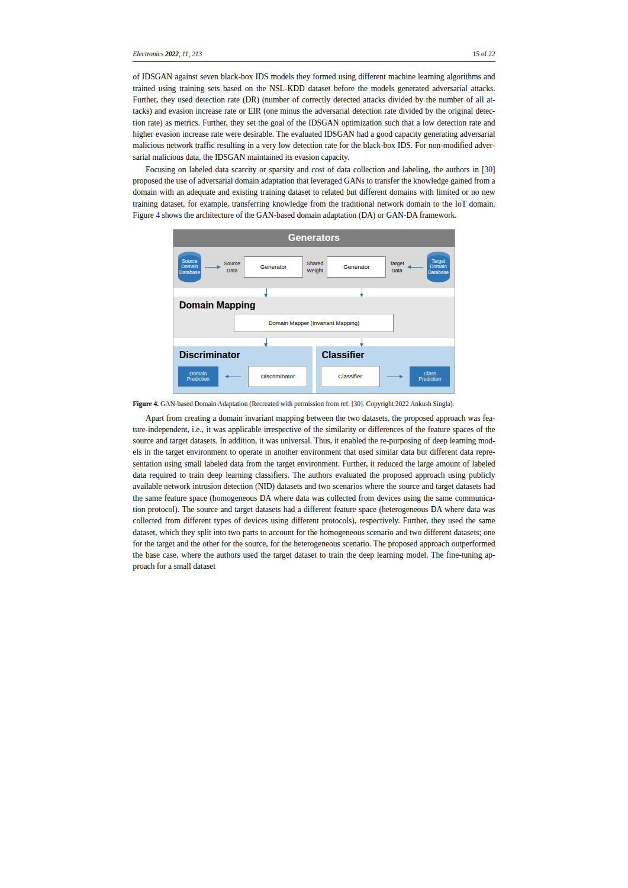Electronics 2022, 11, 213
15 of 22
of IDSGAN against seven black-box IDS models they formed using different machine learning algorithms and trained using training sets based on the NSL-KDD dataset before the models generated adversarial attacks. Further, they used detection rate (DR) (number of correctly detected attacks divided by the number of all attacks) and evasion increase rate or EIR (one minus the adversarial detection rate divided by the original detection rate) as metrics. Further, they set the goal of the IDSGAN optimization such that a low detection rate and higher evasion increase rate were desirable. The evaluated IDSGAN had a good capacity generating adversarial malicious network traffic resulting in a very low detection rate for the black-box IDS. For non-modified adversarial malicious data, the IDSGAN maintained its evasion capacity.
Focusing on labeled data scarcity or sparsity and cost of data collection and labeling, the authors in [30] proposed the use of adversarial domain adaptation that leveraged GANs to transfer the knowledge gained from a domain with an adequate and existing training dataset to related but different domains with limited or no new training dataset, for example, transferring knowledge from the traditional network domain to the IoT domain. Figure 4 shows the architecture of the GAN-based domain adaptation (DA) or GAN-DA framework.
Generators
Source
Domain
Database
Source
Data
Generator
Shared
Weight
Generator
Target
Data
Target
Domain
Database
Domain Mapping
Domain Mapper (Invariant Mapping)
Discriminator
Domain
Prediction
Discriminator
Classifier
Classifier
Class
Prediction
Figure 4. GAN-based Domain Adaptation (Recreated with permission from ref. [30]. Copyright 2022 Ankush Singla).
Apart from creating a domain invariant mapping between the two datasets, the proposed approach was feature-independent, i.e., it was applicable irrespective of the similarity or differences of the feature spaces of the source and target datasets. In addition, it was universal. Thus, it enabled the re-purposing of deep learning models in the target environment to operate in another environment that used similar data but different data representation using small labeled data from the target environment. Further, it reduced the large amount of labeled data required to train deep learning classifiers. The authors evaluated the proposed approach using publicly available network intrusion detection (NID) datasets and two scenarios where the source and target datasets had the same feature space (homogeneous DA where data was collected from devices using the same communication protocol). The source and target datasets had a different feature space (heterogeneous DA where data was collected from different types of devices using different protocols), respectively. Further, they used the same dataset, which they split into two parts to account for the homogeneous scenario and two different datasets; one for the target and the other for the source, for the heterogeneous scenario. The proposed approach outperformed the base case, where the authors used the target dataset to train the deep learning model. The fine-tuning approach for a small dataset